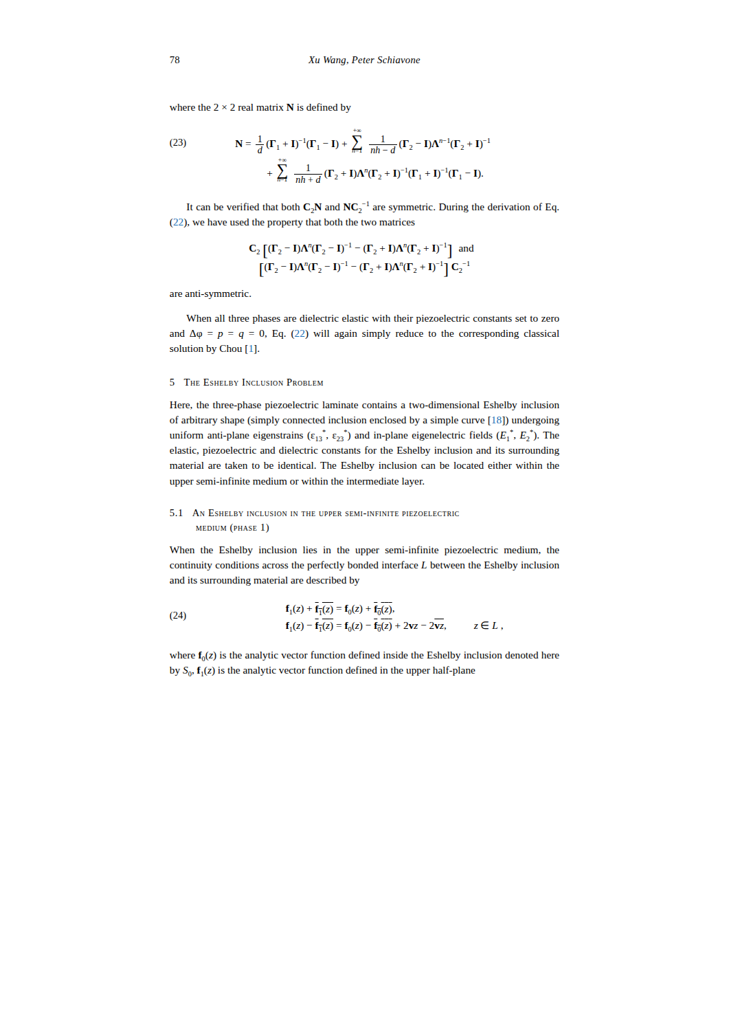78
Xu Wang, Peter Schiavone
where the 2 × 2 real matrix N is defined by
(23)
N = 1 d(Γ1 + I)−1(Γ1 − I) + +∞∑n=1 1 nh − d(Γ2 − I)Λn−1(Γ2 + I)−1 + +∞∑n=1 1 nh + d(Γ2 + I)Λn(Γ2 + I)−1(Γ1 + I)−1(Γ1 − I).
It can be verified that both C2N and NC2−1 are symmetric. During the derivation of Eq. (22), we have used the property that both the two matrices
C2 [(Γ2 − I)Λn(Γ2 − I)−1 − (Γ2 + I)Λn(Γ2 + I)−1] and [(Γ2 − I)Λn(Γ2 − I)−1 − (Γ2 + I)Λn(Γ2 + I)−1] C2−1
are anti-symmetric.
When all three phases are dielectric elastic with their piezoelectric constants set to zero and Δφ = p = q = 0, Eq. (22) will again simply reduce to the corresponding classical solution by Chou [1].
5 The Eshelby Inclusion Problem
Here, the three-phase piezoelectric laminate contains a two-dimensional Eshelby inclusion of arbitrary shape (simply connected inclusion enclosed by a simple curve [18]) undergoing uniform anti-plane eigenstrains (ε13*, ε23*) and in-plane eigenelectric fields (E1*, E2*). The elastic, piezoelectric and dielectric constants for the Eshelby inclusion and its surrounding material are taken to be identical. The Eshelby inclusion can be located either within the upper semi-infinite medium or within the intermediate layer.
5.1 An Eshelby inclusion in the upper semi-infinite piezoelectricmedium (phase 1)
When the Eshelby inclusion lies in the upper semi-infinite piezoelectric medium, the continuity conditions across the perfectly bonded interface L between the Eshelby inclusion and its surrounding material are described by
(24)
f1(z) + f1(z) = f0(z) + f0(z), f1(z) − f1(z) = f0(z) − f0(z) + 2vz − 2vz, z ∈ L ,
where f0(z) is the analytic vector function defined inside the Eshelby inclusion denoted here by S0, f1(z) is the analytic vector function defined in the upper half-plane